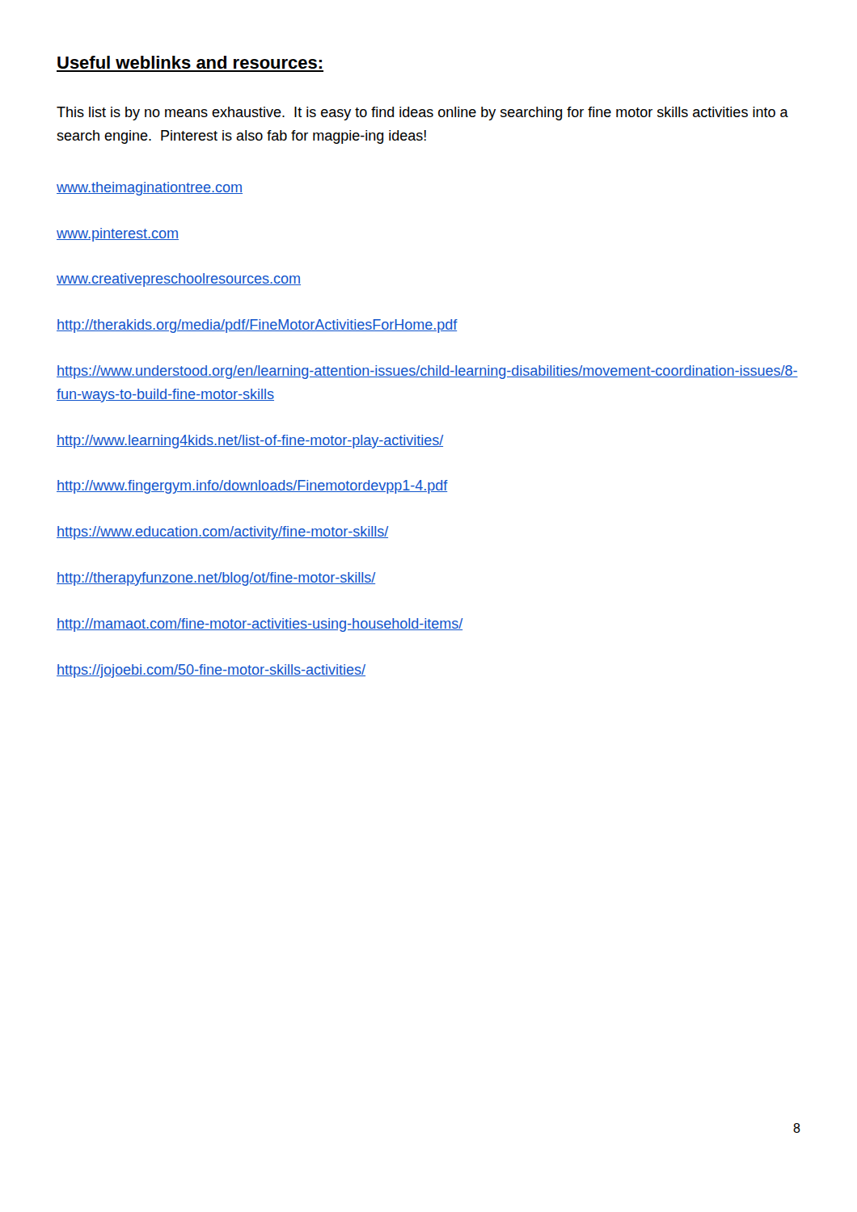Useful weblinks and resources:
This list is by no means exhaustive. It is easy to find ideas online by searching for fine motor skills activities into a search engine. Pinterest is also fab for magpie-ing ideas!
www.theimaginationtree.com
www.pinterest.com
www.creativepreschoolresources.com
http://therakids.org/media/pdf/FineMotorActivitiesForHome.pdf
https://www.understood.org/en/learning-attention-issues/child-learning-disabilities/movement-coordination-issues/8-fun-ways-to-build-fine-motor-skills
http://www.learning4kids.net/list-of-fine-motor-play-activities/
http://www.fingergym.info/downloads/Finemotordevpp1-4.pdf
https://www.education.com/activity/fine-motor-skills/
http://therapyfunzone.net/blog/ot/fine-motor-skills/
http://mamaot.com/fine-motor-activities-using-household-items/
https://jojoebi.com/50-fine-motor-skills-activities/
8